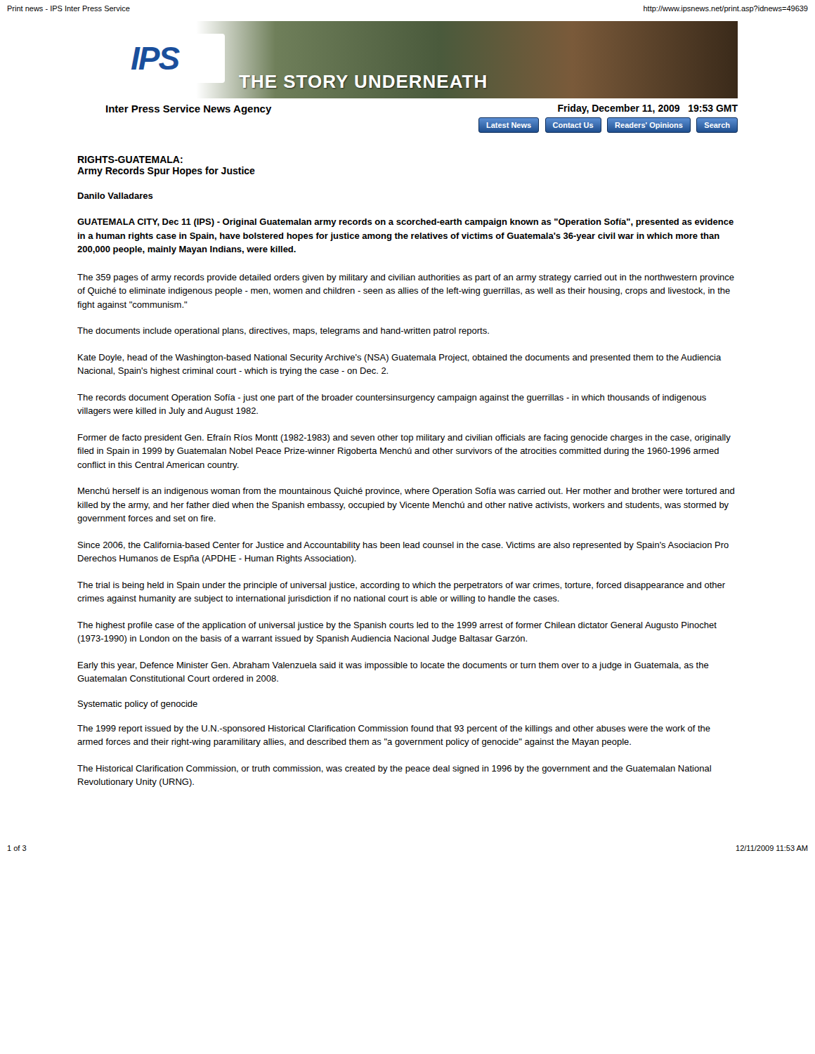Print news - IPS Inter Press Service http://www.ipsnews.net/print.asp?idnews=49639
IPS
THE STORY UNDERNEATH
Inter Press Service News Agency
Friday, December 11, 2009 19:53 GMT
Latest News Contact Us Readers' Opinions Search
RIGHTS-GUATEMALA:
Army Records Spur Hopes for Justice
Danilo Valladares
GUATEMALA CITY, Dec 11 (IPS) - Original Guatemalan army records on a scorched-earth campaign known as "Operation Sofía", presented as evidence in a human rights case in Spain, have bolstered hopes for justice among the relatives of victims of Guatemala's 36-year civil war in which more than 200,000 people, mainly Mayan Indians, were killed.
The 359 pages of army records provide detailed orders given by military and civilian authorities as part of an army strategy carried out in the northwestern province of Quiché to eliminate indigenous people - men, women and children - seen as allies of the left-wing guerrillas, as well as their housing, crops and livestock, in the fight against "communism."
The documents include operational plans, directives, maps, telegrams and hand-written patrol reports.
Kate Doyle, head of the Washington-based National Security Archive's (NSA) Guatemala Project, obtained the documents and presented them to the Audiencia Nacional, Spain's highest criminal court - which is trying the case - on Dec. 2.
The records document Operation Sofía - just one part of the broader countersinsurgency campaign against the guerrillas - in which thousands of indigenous villagers were killed in July and August 1982.
Former de facto president Gen. Efraín Ríos Montt (1982-1983) and seven other top military and civilian officials are facing genocide charges in the case, originally filed in Spain in 1999 by Guatemalan Nobel Peace Prize-winner Rigoberta Menchú and other survivors of the atrocities committed during the 1960-1996 armed conflict in this Central American country.
Menchú herself is an indigenous woman from the mountainous Quiché province, where Operation Sofía was carried out. Her mother and brother were tortured and killed by the army, and her father died when the Spanish embassy, occupied by Vicente Menchú and other native activists, workers and students, was stormed by government forces and set on fire.
Since 2006, the California-based Center for Justice and Accountability has been lead counsel in the case. Victims are also represented by Spain's Asociacion Pro Derechos Humanos de Espña (APDHE - Human Rights Association).
The trial is being held in Spain under the principle of universal justice, according to which the perpetrators of war crimes, torture, forced disappearance and other crimes against humanity are subject to international jurisdiction if no national court is able or willing to handle the cases.
The highest profile case of the application of universal justice by the Spanish courts led to the 1999 arrest of former Chilean dictator General Augusto Pinochet (1973-1990) in London on the basis of a warrant issued by Spanish Audiencia Nacional Judge Baltasar Garzón.
Early this year, Defence Minister Gen. Abraham Valenzuela said it was impossible to locate the documents or turn them over to a judge in Guatemala, as the Guatemalan Constitutional Court ordered in 2008.
Systematic policy of genocide
The 1999 report issued by the U.N.-sponsored Historical Clarification Commission found that 93 percent of the killings and other abuses were the work of the armed forces and their right-wing paramilitary allies, and described them as "a government policy of genocide" against the Mayan people.
The Historical Clarification Commission, or truth commission, was created by the peace deal signed in 1996 by the government and the Guatemalan National Revolutionary Unity (URNG).
1 of 3 12/11/2009 11:53 AM